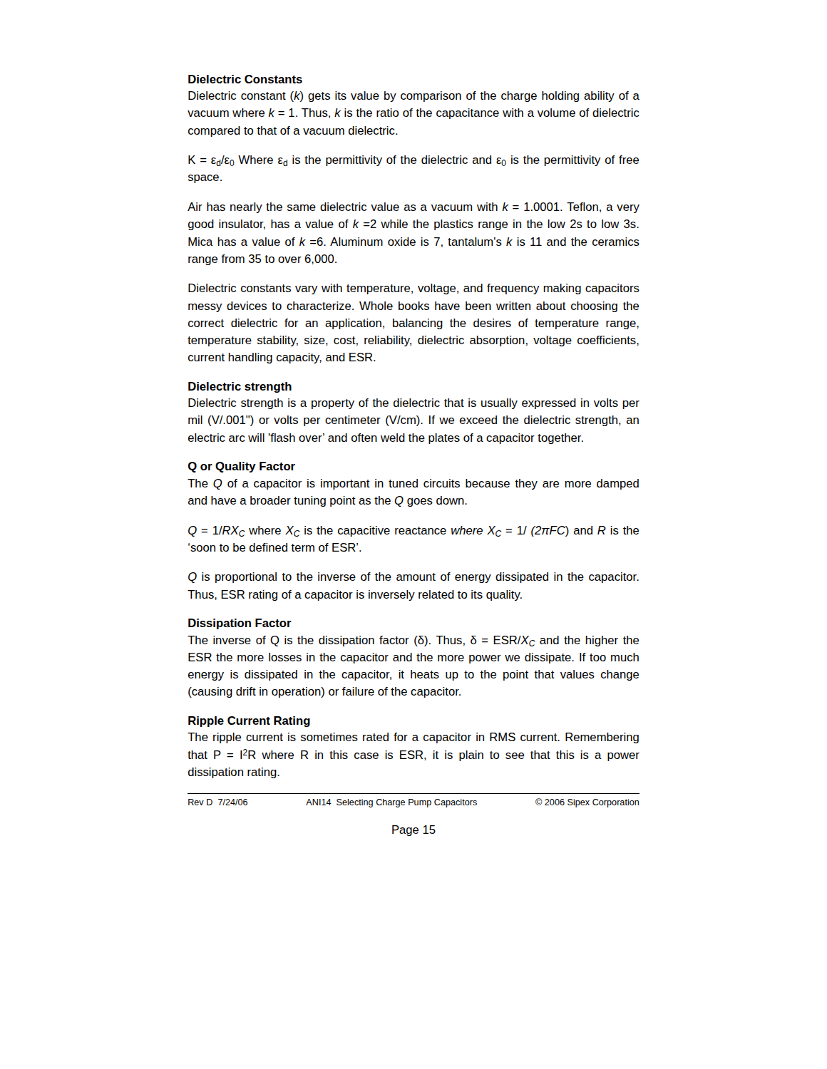Dielectric Constants
Dielectric constant (k) gets its value by comparison of the charge holding ability of a vacuum where k = 1. Thus, k is the ratio of the capacitance with a volume of dielectric compared to that of a vacuum dielectric.
K = εd/ε0 Where εd is the permittivity of the dielectric and ε0 is the permittivity of free space.
Air has nearly the same dielectric value as a vacuum with k = 1.0001. Teflon, a very good insulator, has a value of k =2 while the plastics range in the low 2s to low 3s. Mica has a value of k =6. Aluminum oxide is 7, tantalum's k is 11 and the ceramics range from 35 to over 6,000.
Dielectric constants vary with temperature, voltage, and frequency making capacitors messy devices to characterize. Whole books have been written about choosing the correct dielectric for an application, balancing the desires of temperature range, temperature stability, size, cost, reliability, dielectric absorption, voltage coefficients, current handling capacity, and ESR.
Dielectric strength
Dielectric strength is a property of the dielectric that is usually expressed in volts per mil (V/.001") or volts per centimeter (V/cm). If we exceed the dielectric strength, an electric arc will 'flash over’ and often weld the plates of a capacitor together.
Q or Quality Factor
The Q of a capacitor is important in tuned circuits because they are more damped and have a broader tuning point as the Q goes down.
Q = 1/RXC where XC is the capacitive reactance where XC = 1/ (2πFC) and R is the ‘soon to be defined term of ESR’.
Q is proportional to the inverse of the amount of energy dissipated in the capacitor. Thus, ESR rating of a capacitor is inversely related to its quality.
Dissipation Factor
The inverse of Q is the dissipation factor (δ). Thus, δ = ESR/XC and the higher the ESR the more losses in the capacitor and the more power we dissipate. If too much energy is dissipated in the capacitor, it heats up to the point that values change (causing drift in operation) or failure of the capacitor.
Ripple Current Rating
The ripple current is sometimes rated for a capacitor in RMS current. Remembering that P = I2R where R in this case is ESR, it is plain to see that this is a power dissipation rating.
Rev D 7/24/06
ANI14 Selecting Charge Pump Capacitors
© 2006 Sipex Corporation
Page 15